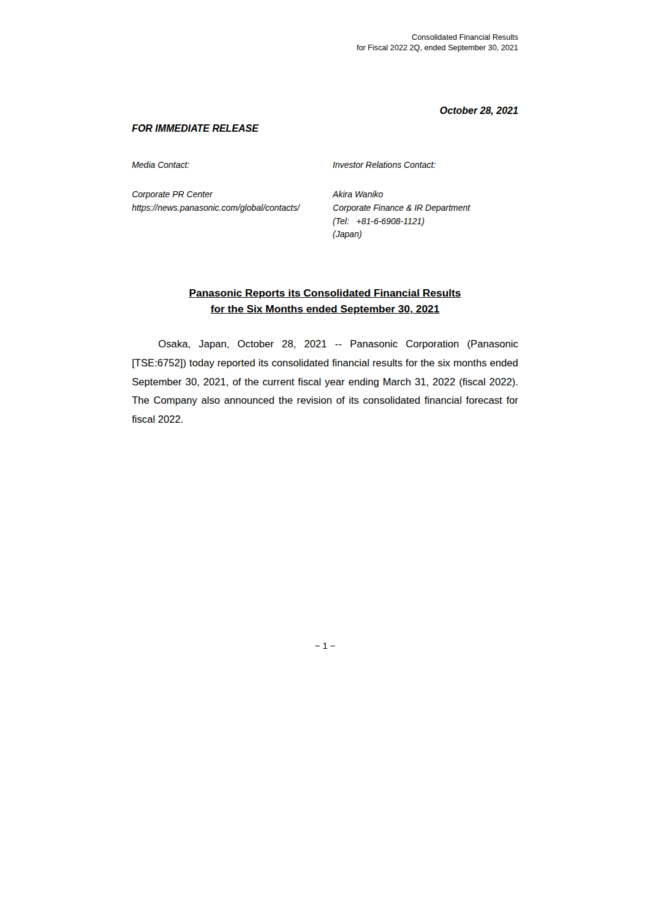Consolidated Financial Results
for Fiscal 2022 2Q, ended September 30, 2021
October 28, 2021
FOR IMMEDIATE RELEASE
Media Contact:
Corporate PR Center
https://news.panasonic.com/global/contacts/
Investor Relations Contact:
Akira Waniko
Corporate Finance & IR Department
(Tel: +81-6-6908-1121)
(Japan)
Panasonic Reports its Consolidated Financial Results for the Six Months ended September 30, 2021
Osaka, Japan, October 28, 2021 -- Panasonic Corporation (Panasonic [TSE:6752]) today reported its consolidated financial results for the six months ended September 30, 2021, of the current fiscal year ending March 31, 2022 (fiscal 2022). The Company also announced the revision of its consolidated financial forecast for fiscal 2022.
− 1 −